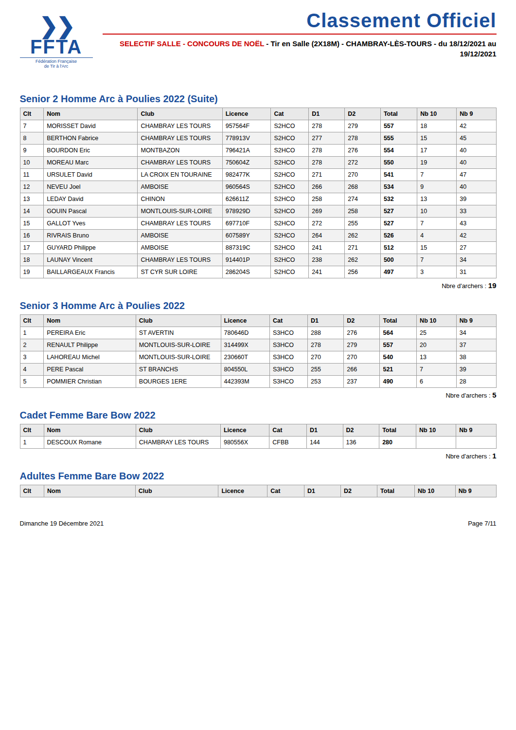❯❯
FFTA
Fédération Française
de Tir à l'Arc
Classement Officiel
SELECTIF SALLE - CONCOURS DE NOËL - Tir en Salle (2X18M) - CHAMBRAY-LÈS-TOURS - du 18/12/2021 au 19/12/2021
Senior 2 Homme Arc à Poulies 2022 (Suite)
| Clt | Nom | Club | Licence | Cat | D1 | D2 | Total | Nb 10 | Nb 9 |
| --- | --- | --- | --- | --- | --- | --- | --- | --- | --- |
| 7 | MORISSET David | CHAMBRAY LES TOURS | 957564F | S2HCO | 278 | 279 | 557 | 18 | 42 |
| 8 | BERTHON Fabrice | CHAMBRAY LES TOURS | 778913V | S2HCO | 277 | 278 | 555 | 15 | 45 |
| 9 | BOURDON Eric | MONTBAZON | 796421A | S2HCO | 278 | 276 | 554 | 17 | 40 |
| 10 | MOREAU Marc | CHAMBRAY LES TOURS | 750604Z | S2HCO | 278 | 272 | 550 | 19 | 40 |
| 11 | URSULET David | LA CROIX EN TOURAINE | 982477K | S2HCO | 271 | 270 | 541 | 7 | 47 |
| 12 | NEVEU Joel | AMBOISE | 960564S | S2HCO | 266 | 268 | 534 | 9 | 40 |
| 13 | LEDAY David | CHINON | 626611Z | S2HCO | 258 | 274 | 532 | 13 | 39 |
| 14 | GOUIN Pascal | MONTLOUIS-SUR-LOIRE | 978929D | S2HCO | 269 | 258 | 527 | 10 | 33 |
| 15 | GALLOT Yves | CHAMBRAY LES TOURS | 697710F | S2HCO | 272 | 255 | 527 | 7 | 43 |
| 16 | RIVRAIS Bruno | AMBOISE | 607589Y | S2HCO | 264 | 262 | 526 | 4 | 42 |
| 17 | GUYARD Philippe | AMBOISE | 887319C | S2HCO | 241 | 271 | 512 | 15 | 27 |
| 18 | LAUNAY Vincent | CHAMBRAY LES TOURS | 914401P | S2HCO | 238 | 262 | 500 | 7 | 34 |
| 19 | BAILLARGEAUX Francis | ST CYR SUR LOIRE | 286204S | S2HCO | 241 | 256 | 497 | 3 | 31 |
Nbre d'archers : 19
Senior 3 Homme Arc à Poulies 2022
| Clt | Nom | Club | Licence | Cat | D1 | D2 | Total | Nb 10 | Nb 9 |
| --- | --- | --- | --- | --- | --- | --- | --- | --- | --- |
| 1 | PEREIRA Eric | ST AVERTIN | 780646D | S3HCO | 288 | 276 | 564 | 25 | 34 |
| 2 | RENAULT Philippe | MONTLOUIS-SUR-LOIRE | 314499X | S3HCO | 278 | 279 | 557 | 20 | 37 |
| 3 | LAHOREAU Michel | MONTLOUIS-SUR-LOIRE | 230660T | S3HCO | 270 | 270 | 540 | 13 | 38 |
| 4 | PERE Pascal | ST BRANCHS | 804550L | S3HCO | 255 | 266 | 521 | 7 | 39 |
| 5 | POMMIER Christian | BOURGES 1ERE | 442393M | S3HCO | 253 | 237 | 490 | 6 | 28 |
Nbre d'archers : 5
Cadet Femme Bare Bow 2022
| Clt | Nom | Club | Licence | Cat | D1 | D2 | Total | Nb 10 | Nb 9 |
| --- | --- | --- | --- | --- | --- | --- | --- | --- | --- |
| 1 | DESCOUX Romane | CHAMBRAY LES TOURS | 980556X | CFBB | 144 | 136 | 280 | | |
Nbre d'archers : 1
Adultes Femme Bare Bow 2022
| Clt | Nom | Club | Licence | Cat | D1 | D2 | Total | Nb 10 | Nb 9 |
| --- | --- | --- | --- | --- | --- | --- | --- | --- | --- |
Dimanche 19 Décembre 2021
Page 7/11